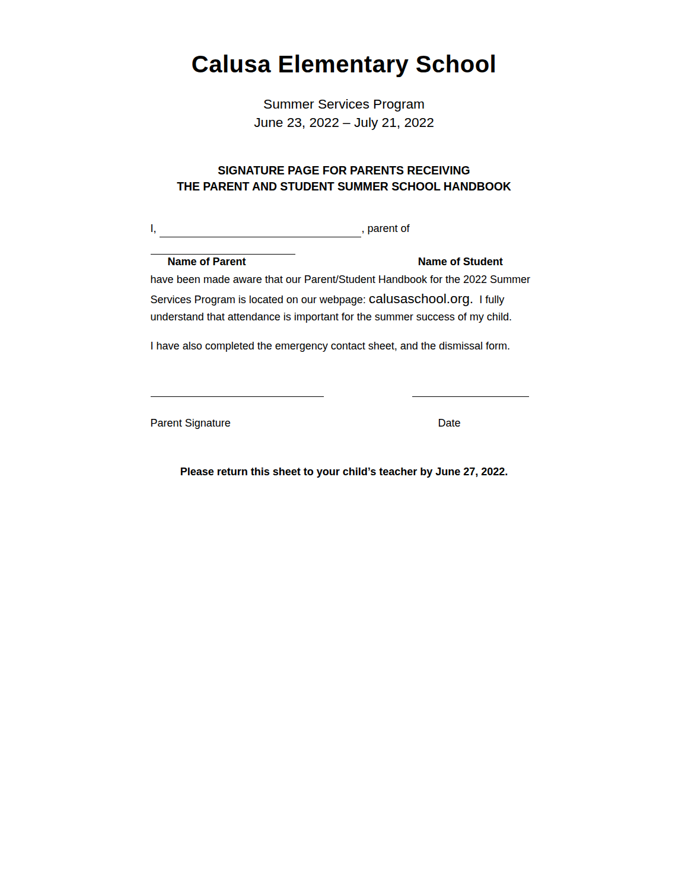Calusa Elementary School
Summer Services Program
June 23, 2022 – July 21, 2022
SIGNATURE PAGE FOR PARENTS RECEIVING
THE PARENT AND STUDENT SUMMER SCHOOL HANDBOOK
I, , parent of
Name of Parent Name of Student
have been made aware that our Parent/Student Handbook for the 2022 Summer Services Program is located on our webpage: calusaschool.org. I fully understand that attendance is important for the summer success of my child.
I have also completed the emergency contact sheet, and the dismissal form.
Parent Signature Date
Please return this sheet to your child’s teacher by June 27, 2022.